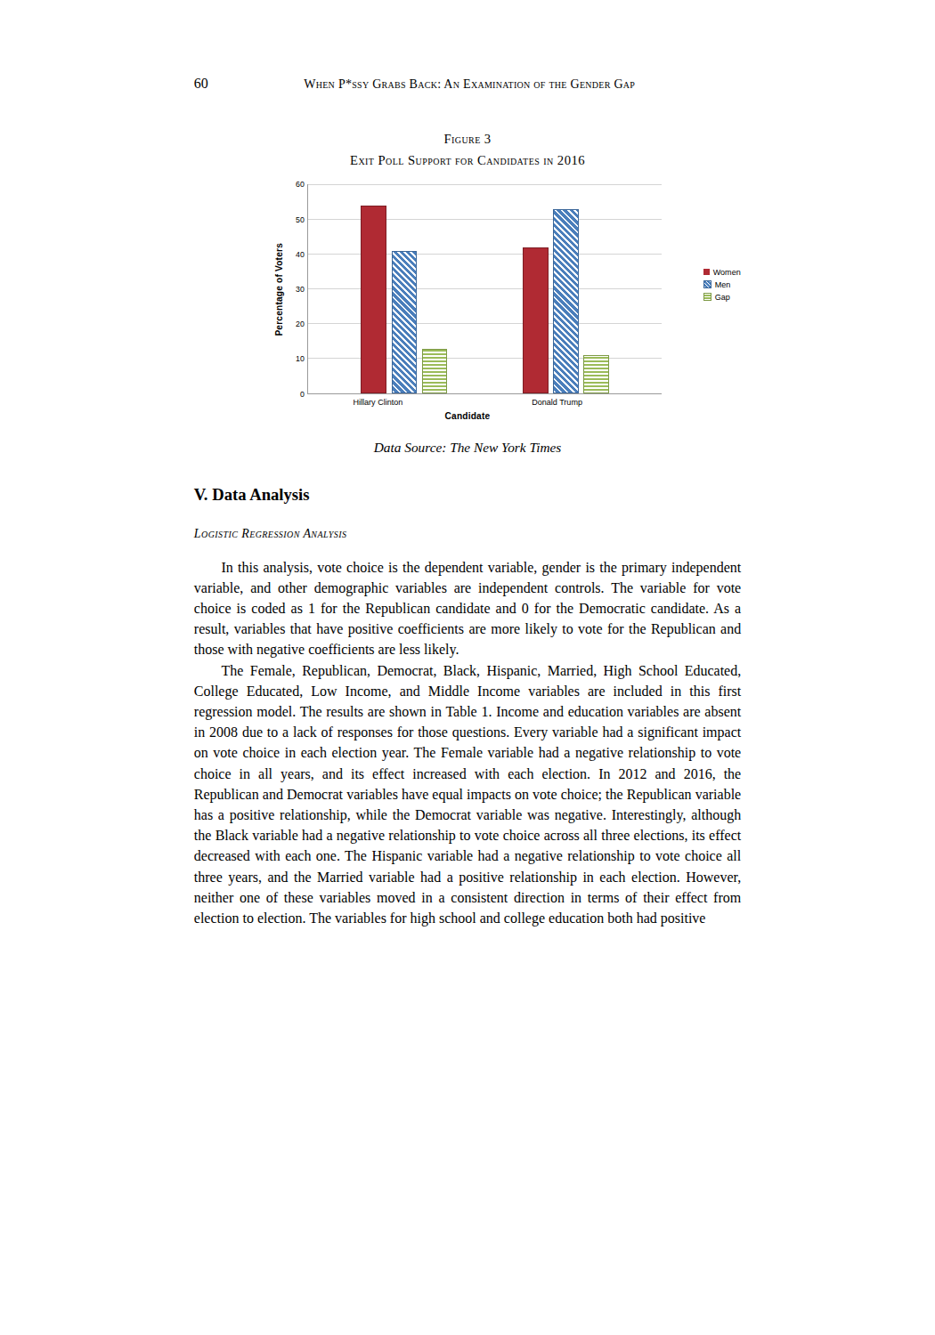60
When P*ssy Grabs Back: An Examination of the Gender Gap
Figure 3
Exit Poll Support for Candidates in 2016
Percentage of Voters
60 50 40 30 20 10 0
Hillary Clinton Donald Trump
Candidate
Women
Men
Gap
Data Source: The New York Times
V. Data Analysis
Logistic Regression Analysis
In this analysis, vote choice is the dependent variable, gender is the primary independent variable, and other demographic variables are independent controls. The variable for vote choice is coded as 1 for the Republican candidate and 0 for the Democratic candidate. As a result, variables that have positive coefficients are more likely to vote for the Republican and those with negative coefficients are less likely.
The Female, Republican, Democrat, Black, Hispanic, Married, High School Educated, College Educated, Low Income, and Middle Income variables are included in this first regression model. The results are shown in Table 1. Income and education variables are absent in 2008 due to a lack of responses for those questions. Every variable had a significant impact on vote choice in each election year. The Female variable had a negative relationship to vote choice in all years, and its effect increased with each election. In 2012 and 2016, the Republican and Democrat variables have equal impacts on vote choice; the Republican variable has a positive relationship, while the Democrat variable was negative. Interestingly, although the Black variable had a negative relationship to vote choice across all three elections, its effect decreased with each one. The Hispanic variable had a negative relationship to vote choice all three years, and the Married variable had a positive relationship in each election. However, neither one of these variables moved in a consistent direction in terms of their effect from election to election. The variables for high school and college education both had positive